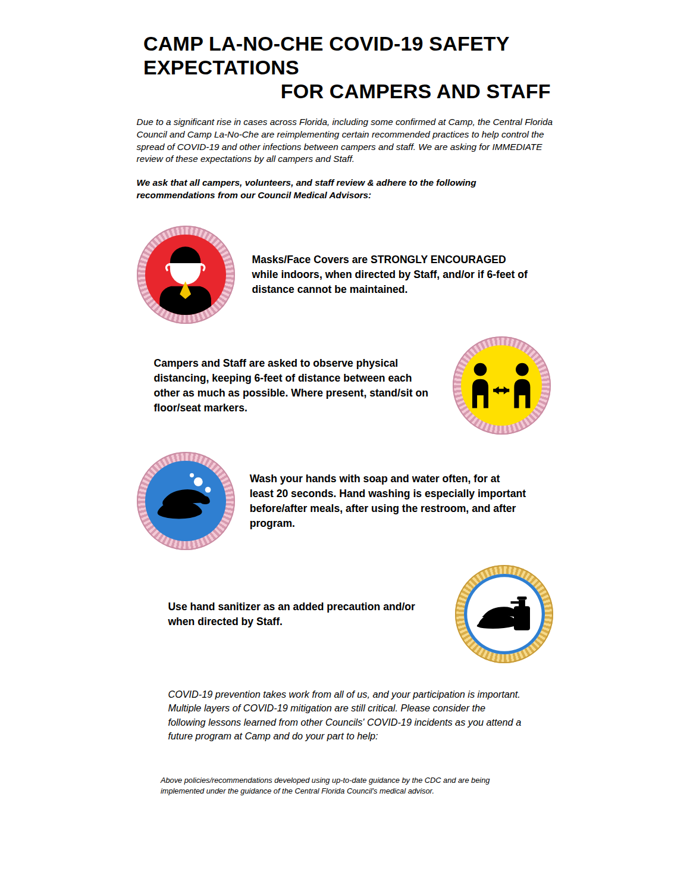CAMP LA-NO-CHE COVID-19 SAFETY EXPECTATIONS FOR CAMPERS AND STAFF
Due to a significant rise in cases across Florida, including some confirmed at Camp, the Central Florida Council and Camp La-No-Che are reimplementing certain recommended practices to help control the spread of COVID-19 and other infections between campers and staff. We are asking for IMMEDIATE review of these expectations by all campers and Staff.
We ask that all campers, volunteers, and staff review & adhere to the following recommendations from our Council Medical Advisors:
Masks/Face Covers are STRONGLY ENCOURAGED while indoors, when directed by Staff, and/or if 6-feet of distance cannot be maintained.
Campers and Staff are asked to observe physical distancing, keeping 6-feet of distance between each other as much as possible. Where present, stand/sit on floor/seat markers.
Wash your hands with soap and water often, for at least 20 seconds. Hand washing is especially important before/after meals, after using the restroom, and after program.
Use hand sanitizer as an added precaution and/or when directed by Staff.
COVID-19 prevention takes work from all of us, and your participation is important. Multiple layers of COVID-19 mitigation are still critical. Please consider the following lessons learned from other Councils' COVID-19 incidents as you attend a future program at Camp and do your part to help:
Above policies/recommendations developed using up-to-date guidance by the CDC and are being implemented under the guidance of the Central Florida Council's medical advisor.